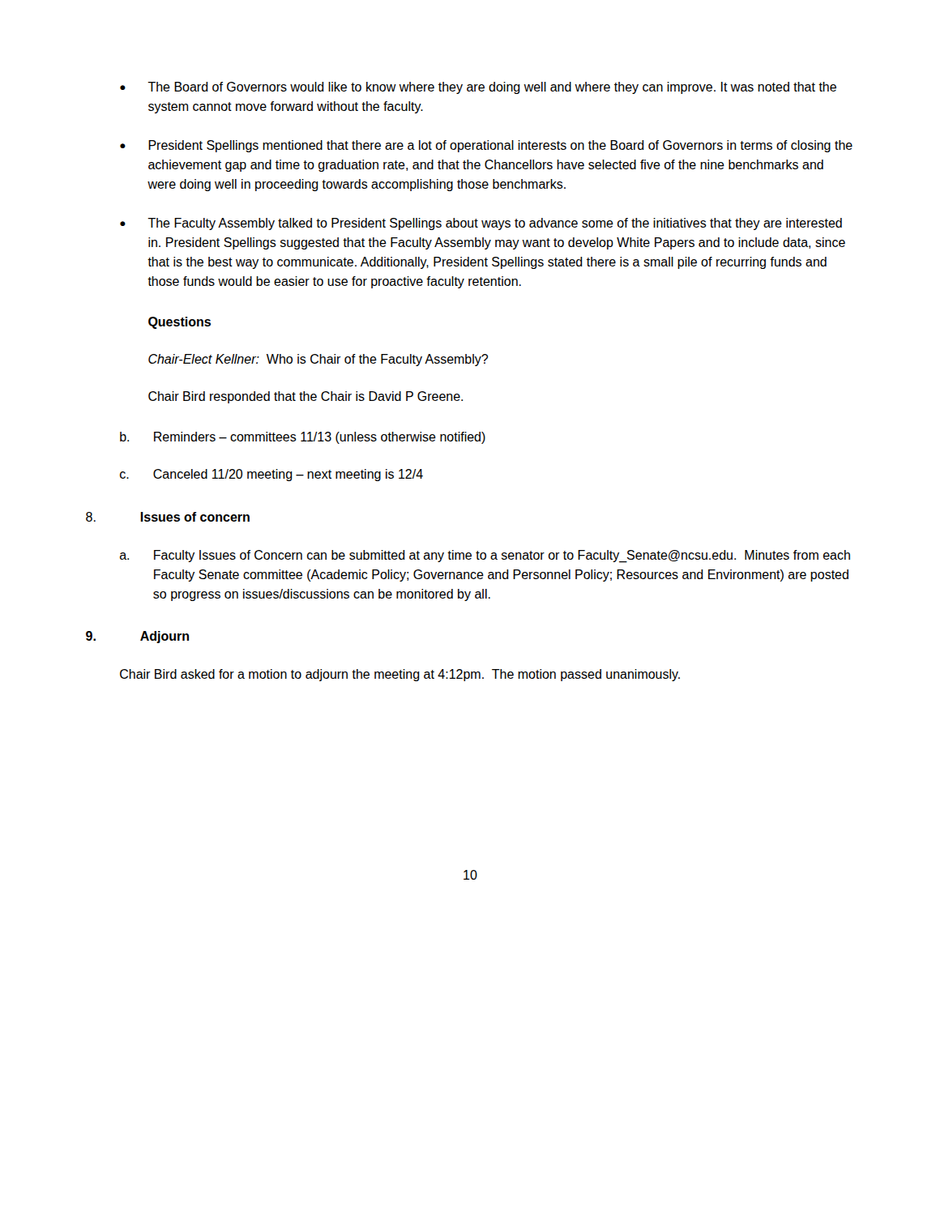The Board of Governors would like to know where they are doing well and where they can improve. It was noted that the system cannot move forward without the faculty.
President Spellings mentioned that there are a lot of operational interests on the Board of Governors in terms of closing the achievement gap and time to graduation rate, and that the Chancellors have selected five of the nine benchmarks and were doing well in proceeding towards accomplishing those benchmarks.
The Faculty Assembly talked to President Spellings about ways to advance some of the initiatives that they are interested in. President Spellings suggested that the Faculty Assembly may want to develop White Papers and to include data, since that is the best way to communicate. Additionally, President Spellings stated there is a small pile of recurring funds and those funds would be easier to use for proactive faculty retention.
Questions
Chair-Elect Kellner: Who is Chair of the Faculty Assembly?
Chair Bird responded that the Chair is David P Greene.
b.
Reminders – committees 11/13 (unless otherwise notified)
c.
Canceled 11/20 meeting – next meeting is 12/4
8.
Issues of concern
a.
Faculty Issues of Concern can be submitted at any time to a senator or to Faculty_Senate@ncsu.edu. Minutes from each Faculty Senate committee (Academic Policy; Governance and Personnel Policy; Resources and Environment) are posted so progress on issues/discussions can be monitored by all.
9.
Adjourn
Chair Bird asked for a motion to adjourn the meeting at 4:12pm. The motion passed unanimously.
10